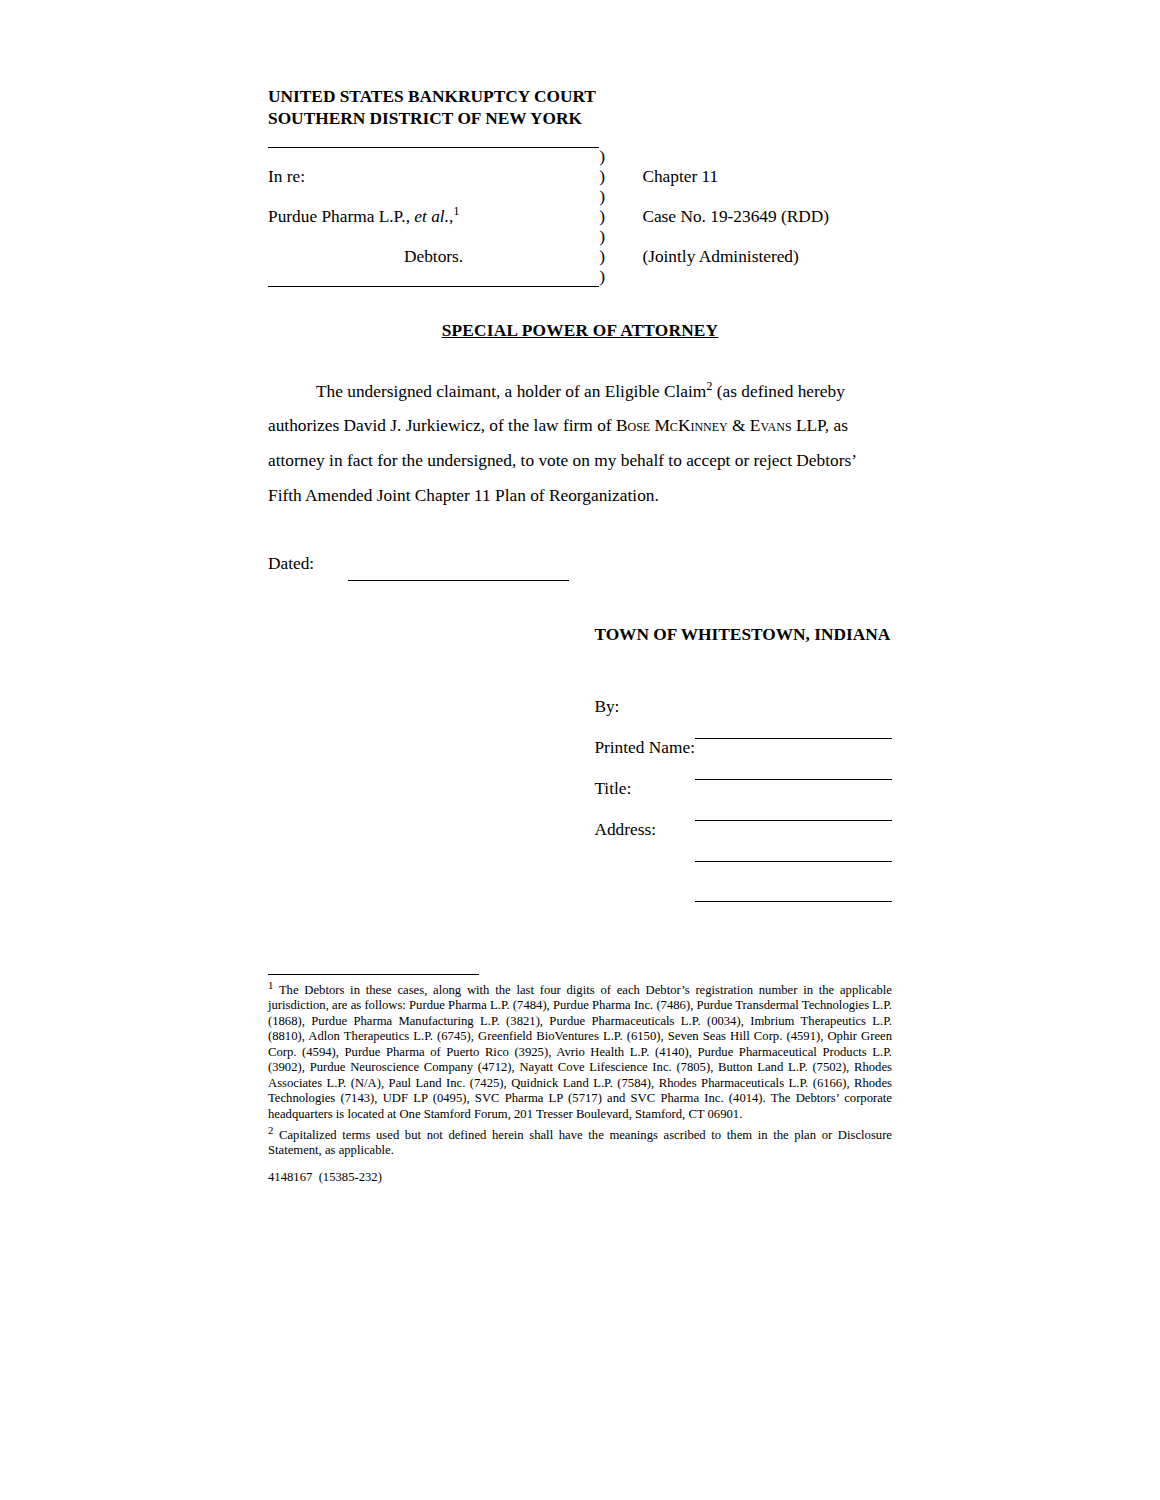UNITED STATES BANKRUPTCY COURT
SOUTHERN DISTRICT OF NEW YORK
| | ) | |
| In re: | ) | Chapter 11 |
| | ) | |
| Purdue Pharma L.P., et al. , 1 | ) | Case No. 19-23649 (RDD) |
| | ) | |
| Debtors. | ) | (Jointly Administered) |
| | ) | |
SPECIAL POWER OF ATTORNEY
The undersigned claimant, a holder of an Eligible Claim2 (as defined hereby authorizes David J. Jurkiewicz, of the law firm of Bose McKinney & Evans LLP, as attorney in fact for the undersigned, to vote on my behalf to accept or reject Debtors’ Fifth Amended Joint Chapter 11 Plan of Reorganization.
Dated:
TOWN OF WHITESTOWN, INDIANA
| By: | |
| Printed Name: | |
| Title: | |
| Address: | |
1 The Debtors in these cases, along with the last four digits of each Debtor’s registration number in the applicable jurisdiction, are as follows: Purdue Pharma L.P. (7484), Purdue Pharma Inc. (7486), Purdue Transdermal Technologies L.P. (1868), Purdue Pharma Manufacturing L.P. (3821), Purdue Pharmaceuticals L.P. (0034), Imbrium Therapeutics L.P. (8810), Adlon Therapeutics L.P. (6745), Greenfield BioVentures L.P. (6150), Seven Seas Hill Corp. (4591), Ophir Green Corp. (4594), Purdue Pharma of Puerto Rico (3925), Avrio Health L.P. (4140), Purdue Pharmaceutical Products L.P. (3902), Purdue Neuroscience Company (4712), Nayatt Cove Lifescience Inc. (7805), Button Land L.P. (7502), Rhodes Associates L.P. (N/A), Paul Land Inc. (7425), Quidnick Land L.P. (7584), Rhodes Pharmaceuticals L.P. (6166), Rhodes Technologies (7143), UDF LP (0495), SVC Pharma LP (5717) and SVC Pharma Inc. (4014). The Debtors’ corporate headquarters is located at One Stamford Forum, 201 Tresser Boulevard, Stamford, CT 06901.
2 Capitalized terms used but not defined herein shall have the meanings ascribed to them in the plan or Disclosure Statement, as applicable.
4148167 (15385-232)